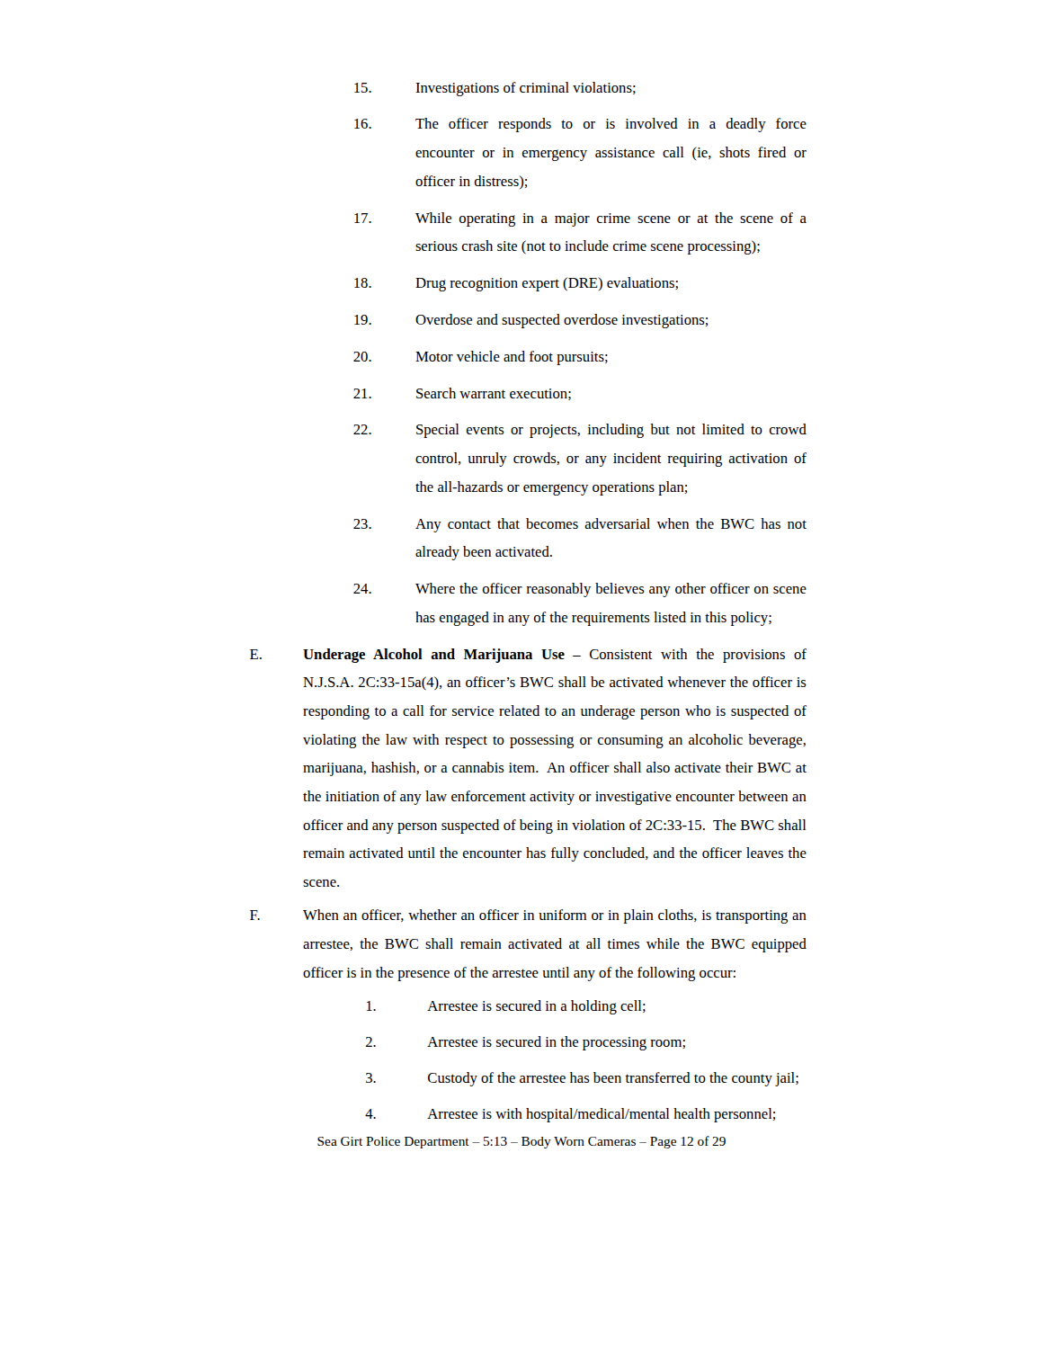15. Investigations of criminal violations;
16. The officer responds to or is involved in a deadly force encounter or in emergency assistance call (ie, shots fired or officer in distress);
17. While operating in a major crime scene or at the scene of a serious crash site (not to include crime scene processing);
18. Drug recognition expert (DRE) evaluations;
19. Overdose and suspected overdose investigations;
20. Motor vehicle and foot pursuits;
21. Search warrant execution;
22. Special events or projects, including but not limited to crowd control, unruly crowds, or any incident requiring activation of the all-hazards or emergency operations plan;
23. Any contact that becomes adversarial when the BWC has not already been activated.
24. Where the officer reasonably believes any other officer on scene has engaged in any of the requirements listed in this policy;
E. Underage Alcohol and Marijuana Use – Consistent with the provisions of N.J.S.A. 2C:33-15a(4), an officer’s BWC shall be activated whenever the officer is responding to a call for service related to an underage person who is suspected of violating the law with respect to possessing or consuming an alcoholic beverage, marijuana, hashish, or a cannabis item. An officer shall also activate their BWC at the initiation of any law enforcement activity or investigative encounter between an officer and any person suspected of being in violation of 2C:33-15. The BWC shall remain activated until the encounter has fully concluded, and the officer leaves the scene.
F. When an officer, whether an officer in uniform or in plain cloths, is transporting an arrestee, the BWC shall remain activated at all times while the BWC equipped officer is in the presence of the arrestee until any of the following occur:
1. Arrestee is secured in a holding cell;
2. Arrestee is secured in the processing room;
3. Custody of the arrestee has been transferred to the county jail;
4. Arrestee is with hospital/medical/mental health personnel;
Sea Girt Police Department – 5:13 – Body Worn Cameras – Page 12 of 29